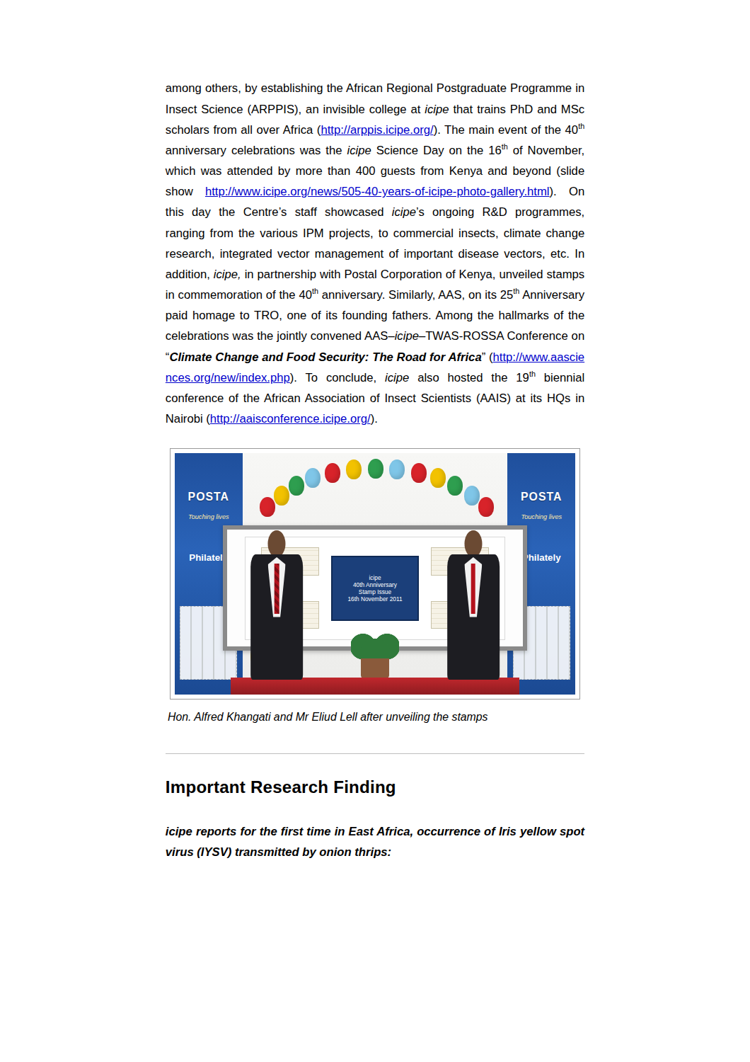among others, by establishing the African Regional Postgraduate Programme in Insect Science (ARPPIS), an invisible college at icipe that trains PhD and MSc scholars from all over Africa (http://arppis.icipe.org/). The main event of the 40th anniversary celebrations was the icipe Science Day on the 16th of November, which was attended by more than 400 guests from Kenya and beyond (slide show http://www.icipe.org/news/505-40-years-of-icipe-photo-gallery.html). On this day the Centre’s staff showcased icipe’s ongoing R&D programmes, ranging from the various IPM projects, to commercial insects, climate change research, integrated vector management of important disease vectors, etc. In addition, icipe, in partnership with Postal Corporation of Kenya, unveiled stamps in commemoration of the 40th anniversary. Similarly, AAS, on its 25th Anniversary paid homage to TRO, one of its founding fathers. Among the hallmarks of the celebrations was the jointly convened AAS–icipe–TWAS-ROSSA Conference on “Climate Change and Food Security: The Road for Africa” (http://www.aasciences.org/new/index.php). To conclude, icipe also hosted the 19th biennial conference of the African Association of Insect Scientists (AAIS) at its HQs in Nairobi (http://aaisconference.icipe.org/).
POSTA
Touching lives
Philately
POSTA
Touching lives
Philately
icipe
40th Anniversary
Stamp Issue
16th November 2011
Hon. Alfred Khangati and Mr Eliud Lell after unveiling the stamps
Important Research Finding
icipe reports for the first time in East Africa, occurrence of Iris yellow spot virus (IYSV) transmitted by onion thrips: